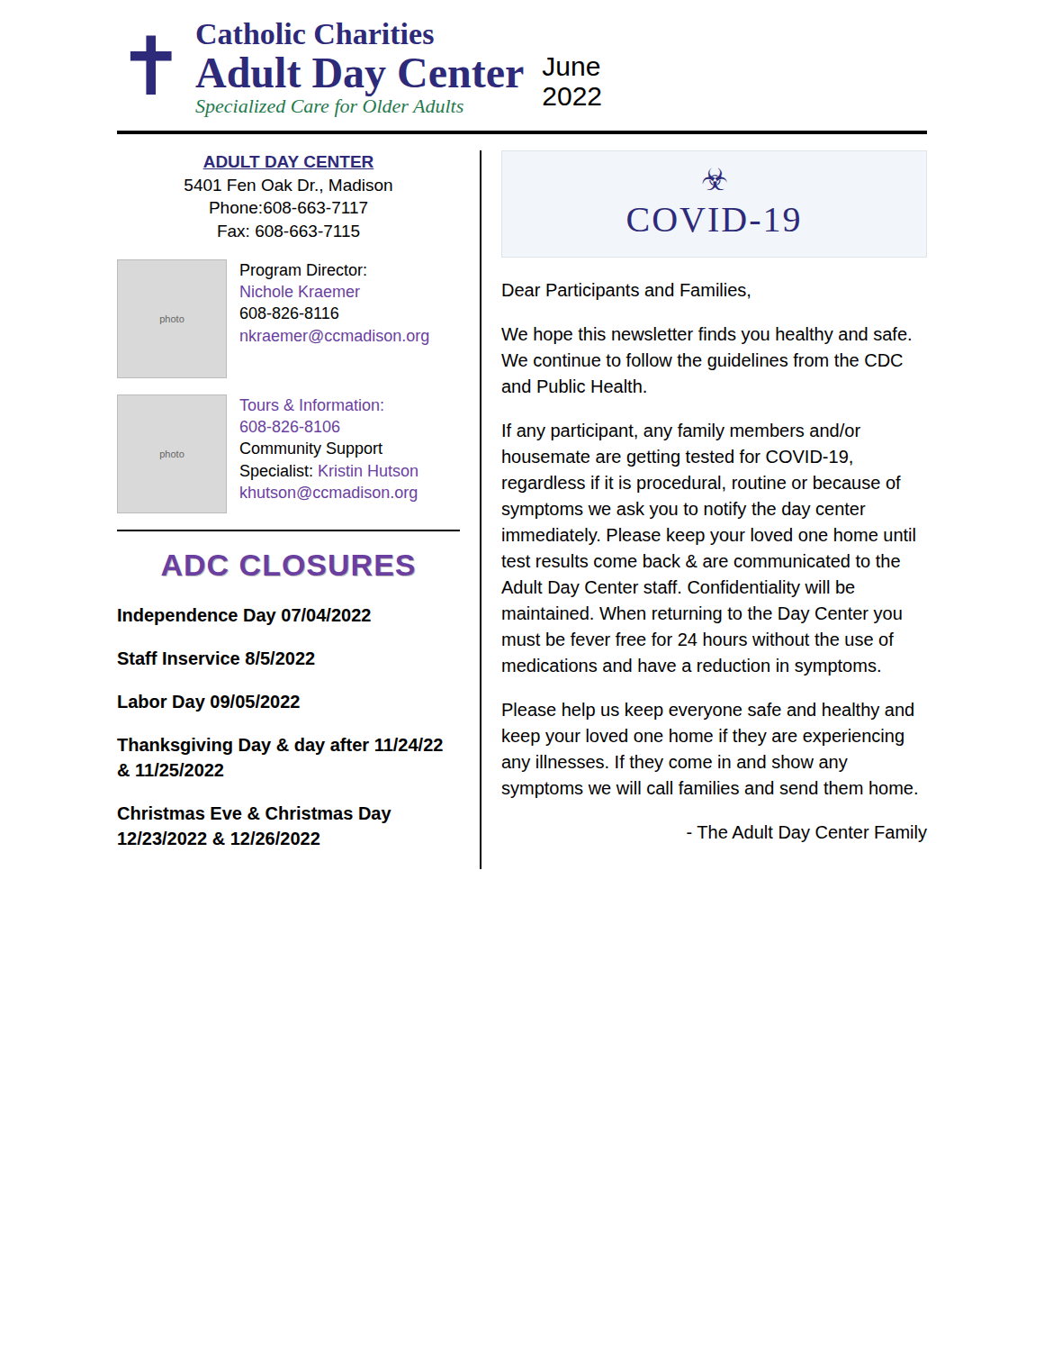✝
Catholic Charities
Adult Day Center
Specialized Care for Older Adults
June
2022
ADULT DAY CENTER
5401 Fen Oak Dr., Madison
Phone:608-663-7117
Fax: 608-663-7115
photo
Program Director:
Nichole Kraemer
608-826-8116
nkraemer@ccmadison.org
photo
Tours & Information:
608-826-8106
Community Support
Specialist: Kristin Hutson
khutson@ccmadison.org
ADC CLOSURES
Independence Day 07/04/2022
Staff Inservice 8/5/2022
Labor Day 09/05/2022
Thanksgiving Day & day after 11/24/22 & 11/25/2022
Christmas Eve & Christmas Day 12/23/2022 & 12/26/2022
☣
COVID-19
Dear Participants and Families,
We hope this newsletter finds you healthy and safe. We continue to follow the guidelines from the CDC and Public Health.
If any participant, any family members and/or housemate are getting tested for COVID-19, regardless if it is procedural, routine or because of symptoms we ask you to notify the day center immediately. Please keep your loved one home until test results come back & are communicated to the Adult Day Center staff. Confidentiality will be maintained. When returning to the Day Center you must be fever free for 24 hours without the use of medications and have a reduction in symptoms.
Please help us keep everyone safe and healthy and keep your loved one home if they are experiencing any illnesses. If they come in and show any symptoms we will call families and send them home.
- The Adult Day Center Family